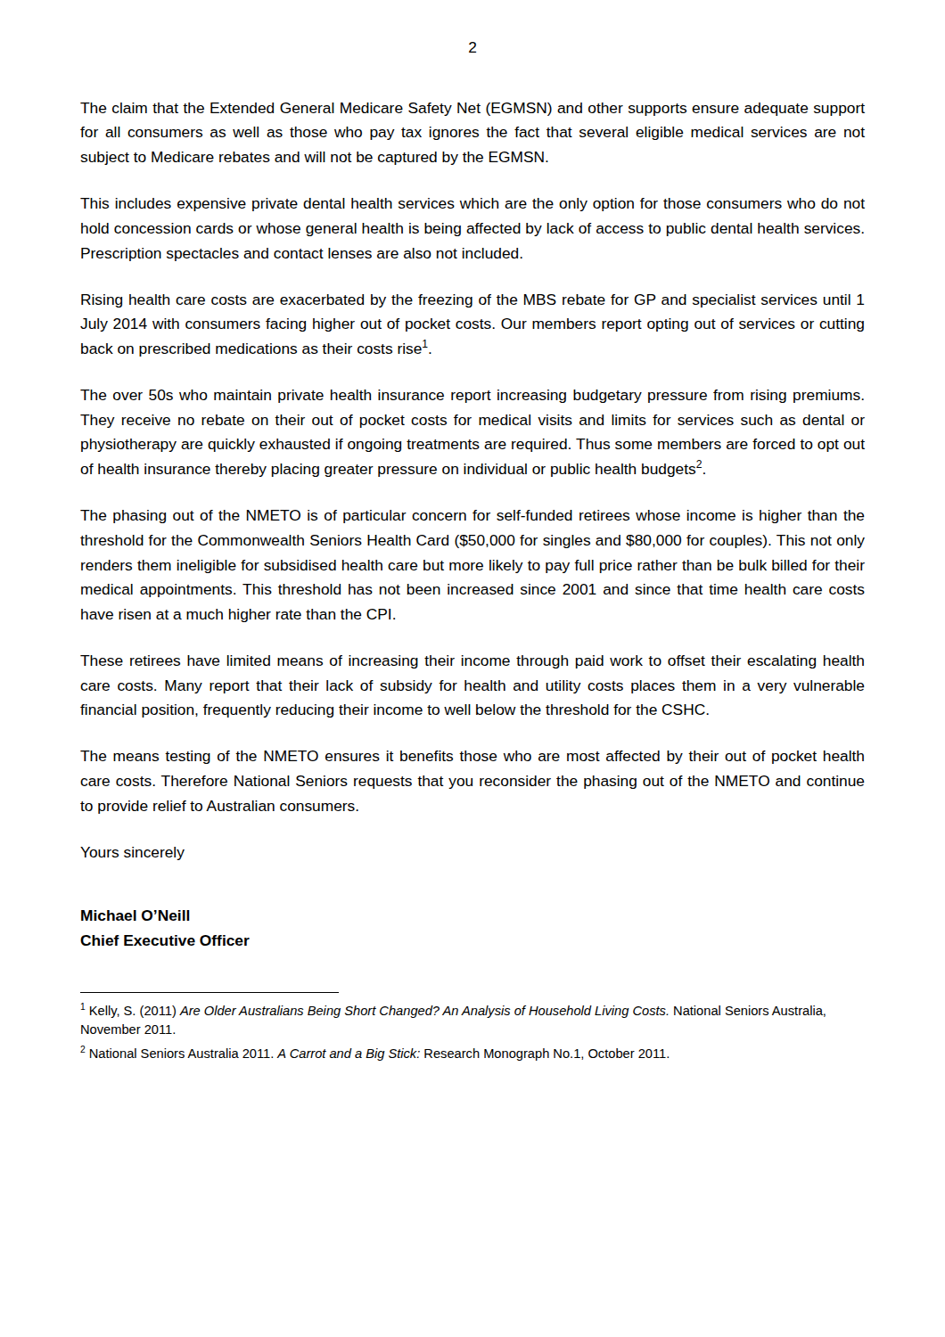2
The claim that the Extended General Medicare Safety Net (EGMSN) and other supports ensure adequate support for all consumers as well as those who pay tax ignores the fact that several eligible medical services are not subject to Medicare rebates and will not be captured by the EGMSN.
This includes expensive private dental health services which are the only option for those consumers who do not hold concession cards or whose general health is being affected by lack of access to public dental health services. Prescription spectacles and contact lenses are also not included.
Rising health care costs are exacerbated by the freezing of the MBS rebate for GP and specialist services until 1 July 2014 with consumers facing higher out of pocket costs. Our members report opting out of services or cutting back on prescribed medications as their costs rise1.
The over 50s who maintain private health insurance report increasing budgetary pressure from rising premiums. They receive no rebate on their out of pocket costs for medical visits and limits for services such as dental or physiotherapy are quickly exhausted if ongoing treatments are required. Thus some members are forced to opt out of health insurance thereby placing greater pressure on individual or public health budgets2.
The phasing out of the NMETO is of particular concern for self-funded retirees whose income is higher than the threshold for the Commonwealth Seniors Health Card ($50,000 for singles and $80,000 for couples). This not only renders them ineligible for subsidised health care but more likely to pay full price rather than be bulk billed for their medical appointments. This threshold has not been increased since 2001 and since that time health care costs have risen at a much higher rate than the CPI.
These retirees have limited means of increasing their income through paid work to offset their escalating health care costs. Many report that their lack of subsidy for health and utility costs places them in a very vulnerable financial position, frequently reducing their income to well below the threshold for the CSHC.
The means testing of the NMETO ensures it benefits those who are most affected by their out of pocket health care costs. Therefore National Seniors requests that you reconsider the phasing out of the NMETO and continue to provide relief to Australian consumers.
Yours sincerely
Michael O’Neill
Chief Executive Officer
1 Kelly, S. (2011) Are Older Australians Being Short Changed? An Analysis of Household Living Costs. National Seniors Australia, November 2011.
2 National Seniors Australia 2011. A Carrot and a Big Stick: Research Monograph No.1, October 2011.